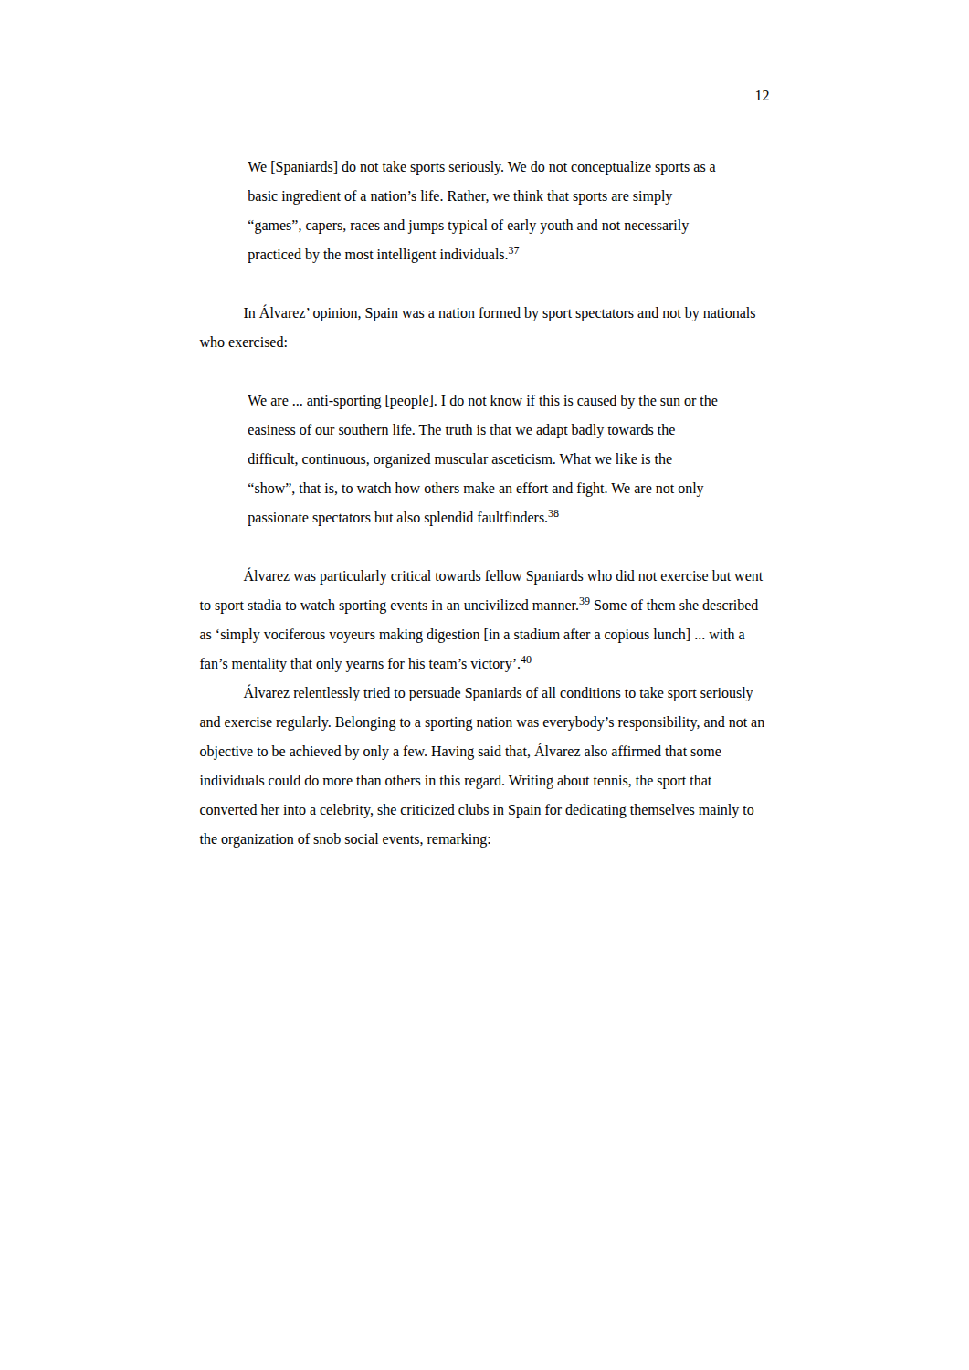12
We [Spaniards] do not take sports seriously. We do not conceptualize sports as a basic ingredient of a nation’s life. Rather, we think that sports are simply “games”, capers, races and jumps typical of early youth and not necessarily practiced by the most intelligent individuals.37
In Álvarez’ opinion, Spain was a nation formed by sport spectators and not by nationals who exercised:
We are ... anti-sporting [people]. I do not know if this is caused by the sun or the easiness of our southern life. The truth is that we adapt badly towards the difficult, continuous, organized muscular asceticism. What we like is the “show”, that is, to watch how others make an effort and fight. We are not only passionate spectators but also splendid faultfinders.38
Álvarez was particularly critical towards fellow Spaniards who did not exercise but went to sport stadia to watch sporting events in an uncivilized manner.39 Some of them she described as ‘simply vociferous voyeurs making digestion [in a stadium after a copious lunch] ... with a fan’s mentality that only yearns for his team’s victory’.40
Álvarez relentlessly tried to persuade Spaniards of all conditions to take sport seriously and exercise regularly. Belonging to a sporting nation was everybody’s responsibility, and not an objective to be achieved by only a few. Having said that, Álvarez also affirmed that some individuals could do more than others in this regard. Writing about tennis, the sport that converted her into a celebrity, she criticized clubs in Spain for dedicating themselves mainly to the organization of snob social events, remarking: